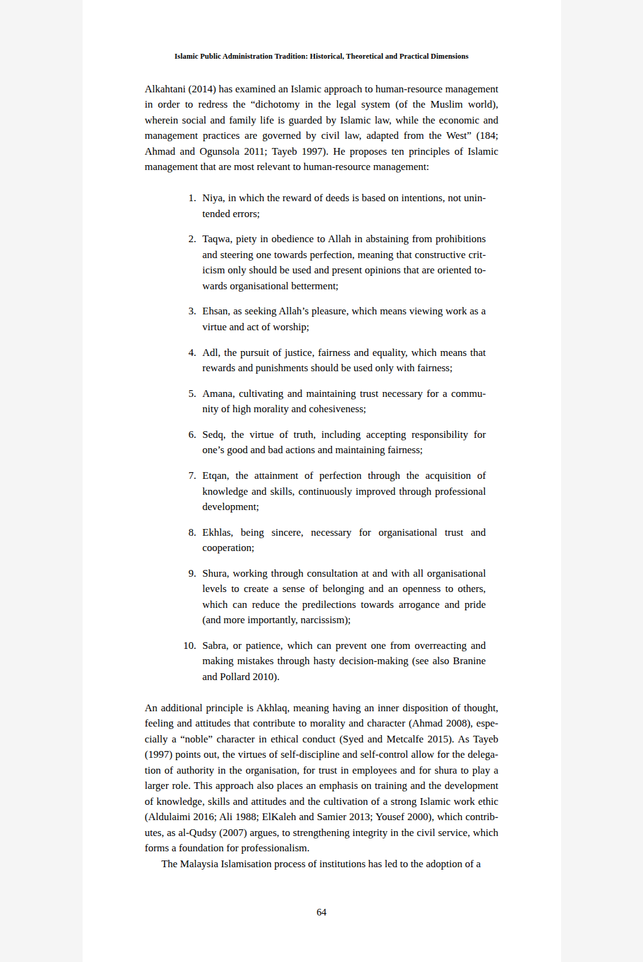Islamic Public Administration Tradition: Historical, Theoretical and Practical Dimensions
Alkahtani (2014) has examined an Islamic approach to human-resource management in order to redress the “dichotomy in the legal system (of the Muslim world), wherein social and family life is guarded by Islamic law, while the economic and management practices are governed by civil law, adapted from the West” (184; Ahmad and Ogunsola 2011; Tayeb 1997). He proposes ten principles of Islamic management that are most relevant to human-resource management:
Niya, in which the reward of deeds is based on intentions, not unintended errors;
Taqwa, piety in obedience to Allah in abstaining from prohibitions and steering one towards perfection, meaning that constructive criticism only should be used and present opinions that are oriented towards organisational betterment;
Ehsan, as seeking Allah’s pleasure, which means viewing work as a virtue and act of worship;
Adl, the pursuit of justice, fairness and equality, which means that rewards and punishments should be used only with fairness;
Amana, cultivating and maintaining trust necessary for a community of high morality and cohesiveness;
Sedq, the virtue of truth, including accepting responsibility for one’s good and bad actions and maintaining fairness;
Etqan, the attainment of perfection through the acquisition of knowledge and skills, continuously improved through professional development;
Ekhlas, being sincere, necessary for organisational trust and cooperation;
Shura, working through consultation at and with all organisational levels to create a sense of belonging and an openness to others, which can reduce the predilections towards arrogance and pride (and more importantly, narcissism);
Sabra, or patience, which can prevent one from overreacting and making mistakes through hasty decision-making (see also Branine and Pollard 2010).
An additional principle is Akhlaq, meaning having an inner disposition of thought, feeling and attitudes that contribute to morality and character (Ahmad 2008), especially a “noble” character in ethical conduct (Syed and Metcalfe 2015). As Tayeb (1997) points out, the virtues of self-discipline and self-control allow for the delegation of authority in the organisation, for trust in employees and for shura to play a larger role. This approach also places an emphasis on training and the development of knowledge, skills and attitudes and the cultivation of a strong Islamic work ethic (Aldulaimi 2016; Ali 1988; ElKaleh and Samier 2013; Yousef 2000), which contributes, as al-Qudsy (2007) argues, to strengthening integrity in the civil service, which forms a foundation for professionalism.
The Malaysia Islamisation process of institutions has led to the adoption of a
64